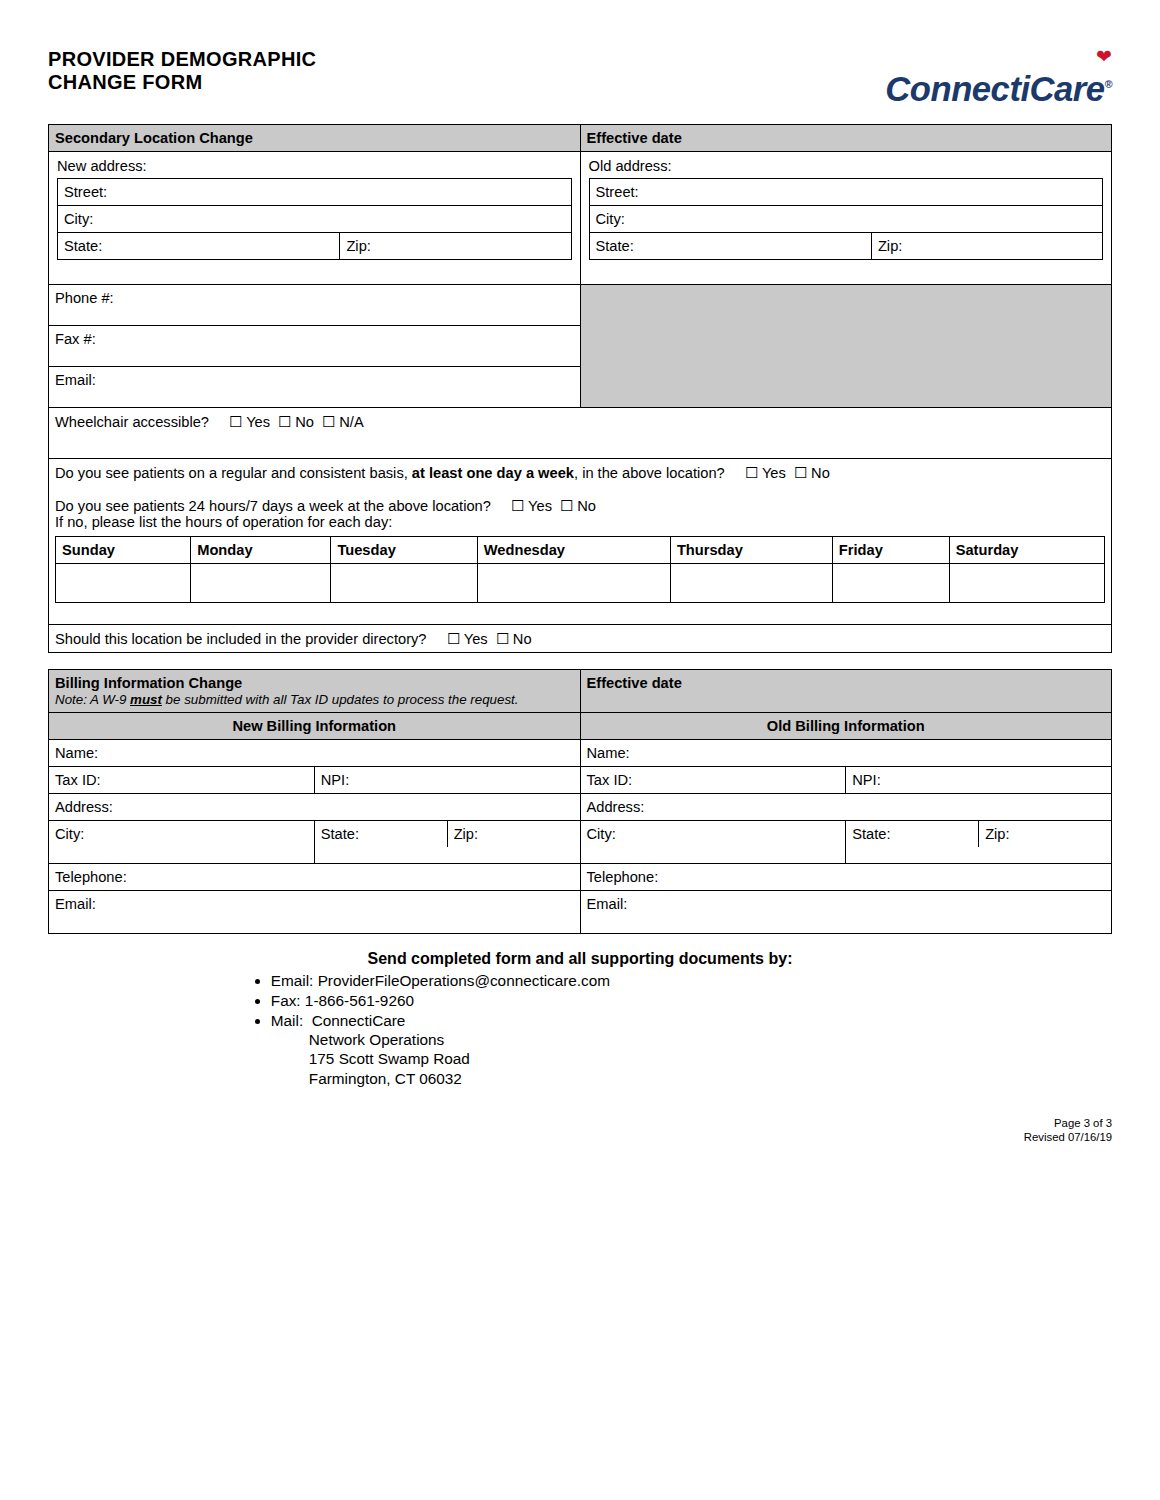PROVIDER DEMOGRAPHIC
CHANGE FORM
❤
ConnectiCare®
| Secondary Location Change | Effective date |
| New address: / Street: / / City: / / State: / Zip: / | Old address: / Street: / / City: / / State: / Zip: / |
| Phone #: | |
| Fax #: |
| Email: |
| Wheelchair accessible? ☐ Yes ☐ No ☐ N/A |
| Do you see patients on a regular and consistent basis, at least one day a week , in the above location? ☐ Yes ☐ No Do you see patients 24 hours/7 days a week at the above location? ☐ Yes ☐ No If no, please list the hours of operation for each day: / Sunday / Monday / Tuesday / Wednesday / Thursday / Friday / Saturday / / --- / --- / --- / --- / --- / --- / --- / |
| Should this location be included in the provider directory? ☐ Yes ☐ No |
| Billing Information Change Note: A W-9 must be submitted with all Tax ID updates to process the request. | Effective date |
| New Billing Information | Old Billing Information |
| / Name: / / Tax ID: / NPI: / / Address: / / City: / / State: / Zip: / / / Telephone: / / Email: / | / Name: / / Tax ID: / NPI: / / Address: / / City: / / State: / Zip: / / / Telephone: / / Email: / |
Send completed form and all supporting documents by:
Email: ProviderFileOperations@connecticare.com
Fax: 1-866-561-9260
Mail: ConnectiCare
Network Operations
175 Scott Swamp Road
Farmington, CT 06032
Page 3 of 3
Revised 07/16/19